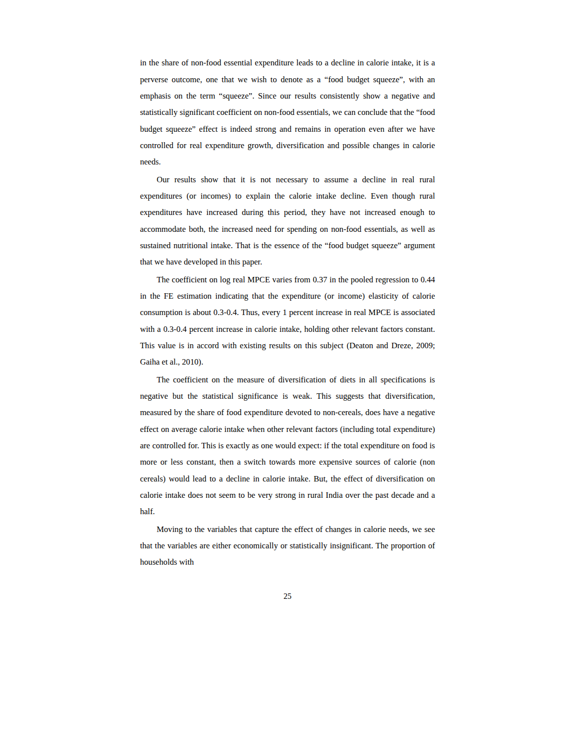in the share of non-food essential expenditure leads to a decline in calorie intake, it is a perverse outcome, one that we wish to denote as a “food budget squeeze”, with an emphasis on the term “squeeze”. Since our results consistently show a negative and statistically significant coefficient on non-food essentials, we can conclude that the “food budget squeeze” effect is indeed strong and remains in operation even after we have controlled for real expenditure growth, diversification and possible changes in calorie needs.
Our results show that it is not necessary to assume a decline in real rural expenditures (or incomes) to explain the calorie intake decline. Even though rural expenditures have increased during this period, they have not increased enough to accommodate both, the increased need for spending on non-food essentials, as well as sustained nutritional intake. That is the essence of the “food budget squeeze” argument that we have developed in this paper.
The coefficient on log real MPCE varies from 0.37 in the pooled regression to 0.44 in the FE estimation indicating that the expenditure (or income) elasticity of calorie consumption is about 0.3-0.4. Thus, every 1 percent increase in real MPCE is associated with a 0.3-0.4 percent increase in calorie intake, holding other relevant factors constant. This value is in accord with existing results on this subject (Deaton and Dreze, 2009; Gaiha et al., 2010).
The coefficient on the measure of diversification of diets in all specifications is negative but the statistical significance is weak. This suggests that diversification, measured by the share of food expenditure devoted to non-cereals, does have a negative effect on average calorie intake when other relevant factors (including total expenditure) are controlled for. This is exactly as one would expect: if the total expenditure on food is more or less constant, then a switch towards more expensive sources of calorie (non cereals) would lead to a decline in calorie intake. But, the effect of diversification on calorie intake does not seem to be very strong in rural India over the past decade and a half.
Moving to the variables that capture the effect of changes in calorie needs, we see that the variables are either economically or statistically insignificant. The proportion of households with
25